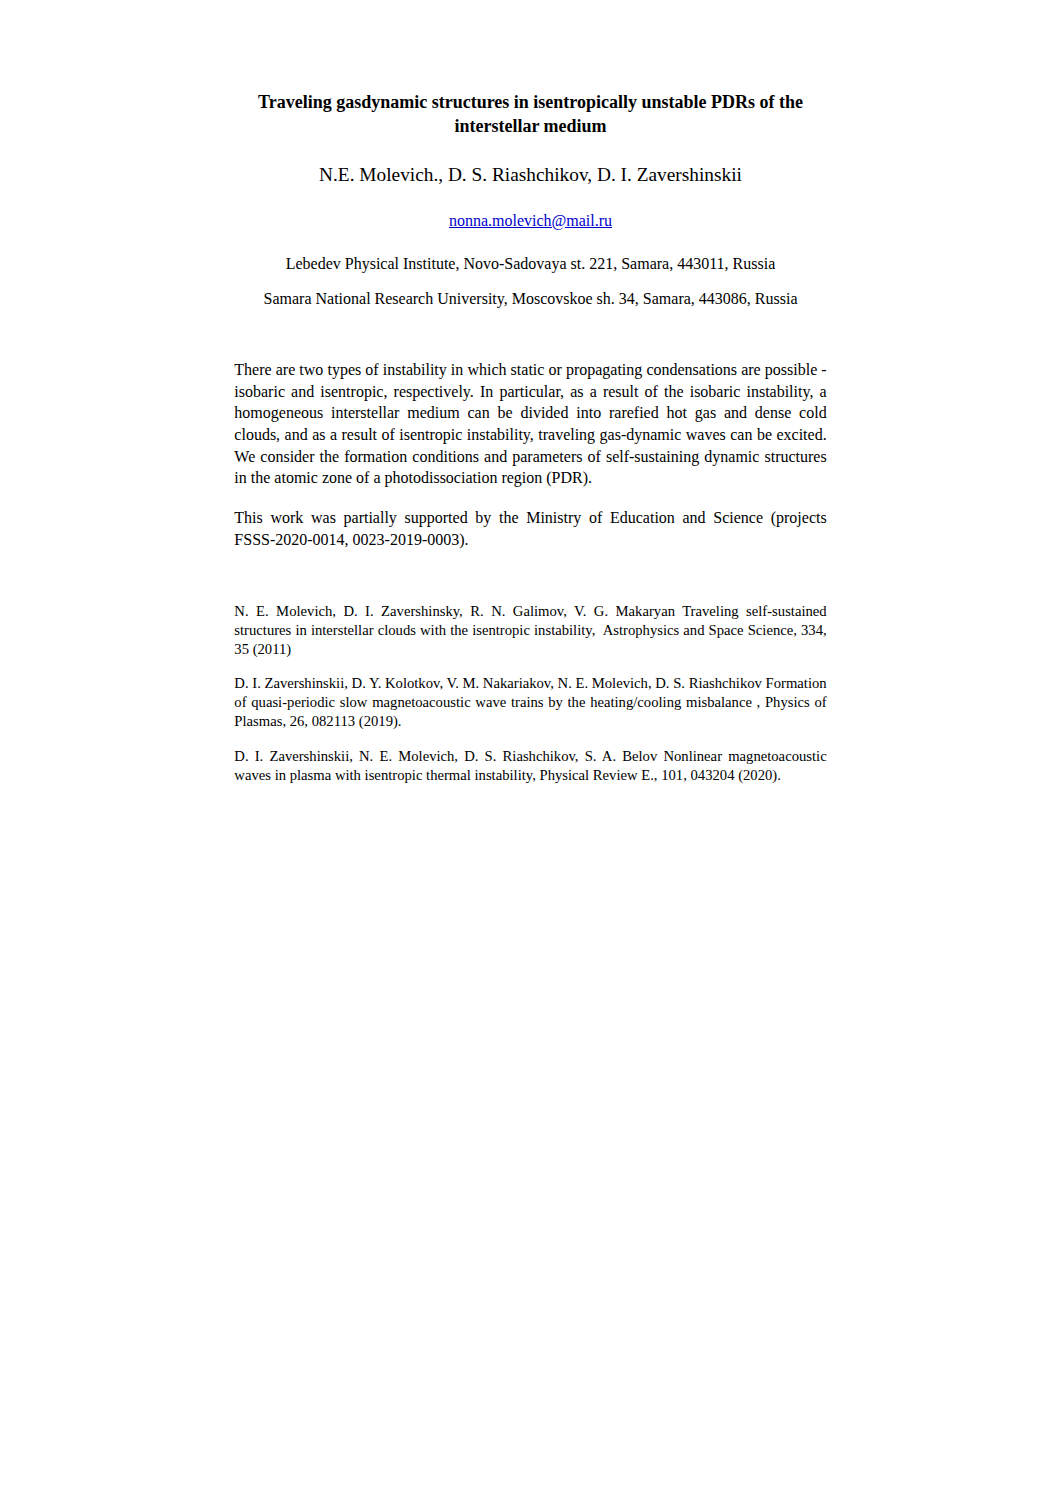Traveling gasdynamic structures in isentropically unstable PDRs of the interstellar medium
N.E. Molevich., D. S. Riashchikov, D. I. Zavershinskii
nonna.molevich@mail.ru
Lebedev Physical Institute, Novo-Sadovaya st. 221, Samara, 443011, Russia
Samara National Research University, Moscovskoe sh. 34, Samara, 443086, Russia
There are two types of instability in which static or propagating condensations are possible - isobaric and isentropic, respectively. In particular, as a result of the isobaric instability, a homogeneous interstellar medium can be divided into rarefied hot gas and dense cold clouds, and as a result of isentropic instability, traveling gas-dynamic waves can be excited. We consider the formation conditions and parameters of self-sustaining dynamic structures in the atomic zone of a photodissociation region (PDR).
This work was partially supported by the Ministry of Education and Science (projects FSSS-2020-0014, 0023-2019-0003).
N. E. Molevich, D. I. Zavershinsky, R. N. Galimov, V. G. Makaryan Traveling self-sustained structures in interstellar clouds with the isentropic instability, Astrophysics and Space Science, 334, 35 (2011)
D. I. Zavershinskii, D. Y. Kolotkov, V. M. Nakariakov, N. E. Molevich, D. S. Riashchikov Formation of quasi-periodic slow magnetoacoustic wave trains by the heating/cooling misbalance , Physics of Plasmas, 26, 082113 (2019).
D. I. Zavershinskii, N. E. Molevich, D. S. Riashchikov, S. A. Belov Nonlinear magnetoacoustic waves in plasma with isentropic thermal instability, Physical Review E., 101, 043204 (2020).